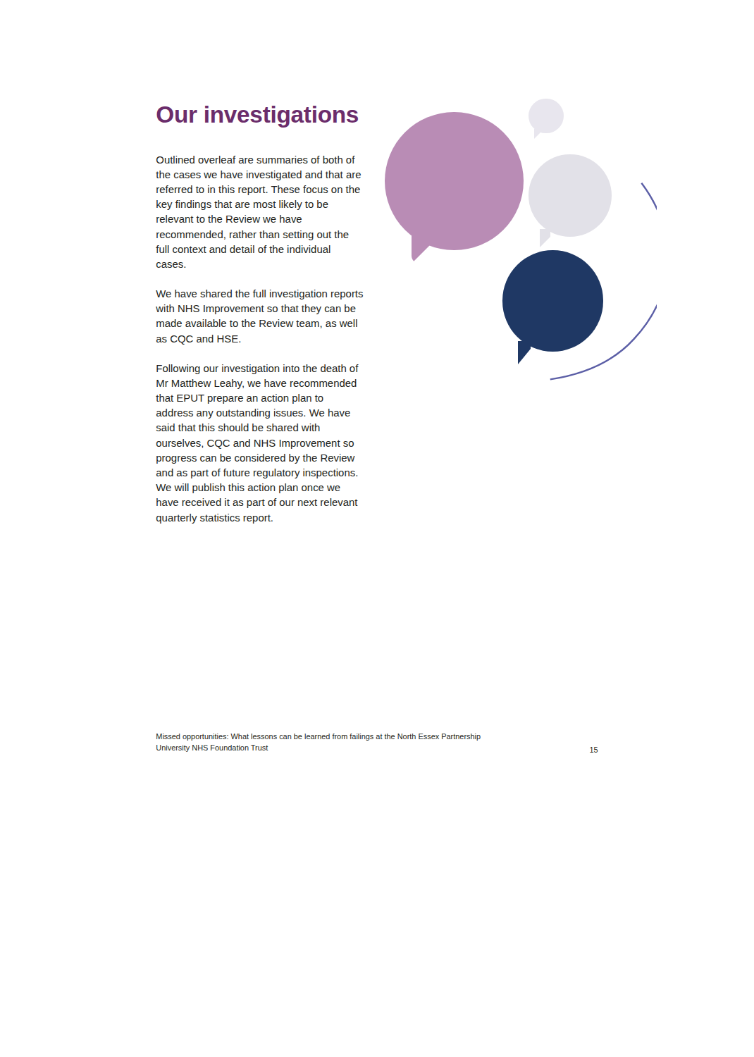Our investigations
Outlined overleaf are summaries of both of the cases we have investigated and that are referred to in this report. These focus on the key findings that are most likely to be relevant to the Review we have recommended, rather than setting out the full context and detail of the individual cases.
We have shared the full investigation reports with NHS Improvement so that they can be made available to the Review team, as well as CQC and HSE.
Following our investigation into the death of Mr Matthew Leahy, we have recommended that EPUT prepare an action plan to address any outstanding issues. We have said that this should be shared with ourselves, CQC and NHS Improvement so progress can be considered by the Review and as part of future regulatory inspections. We will publish this action plan once we have received it as part of our next relevant quarterly statistics report.
Missed opportunities: What lessons can be learned from failings at the North Essex Partnership University NHS Foundation Trust
15